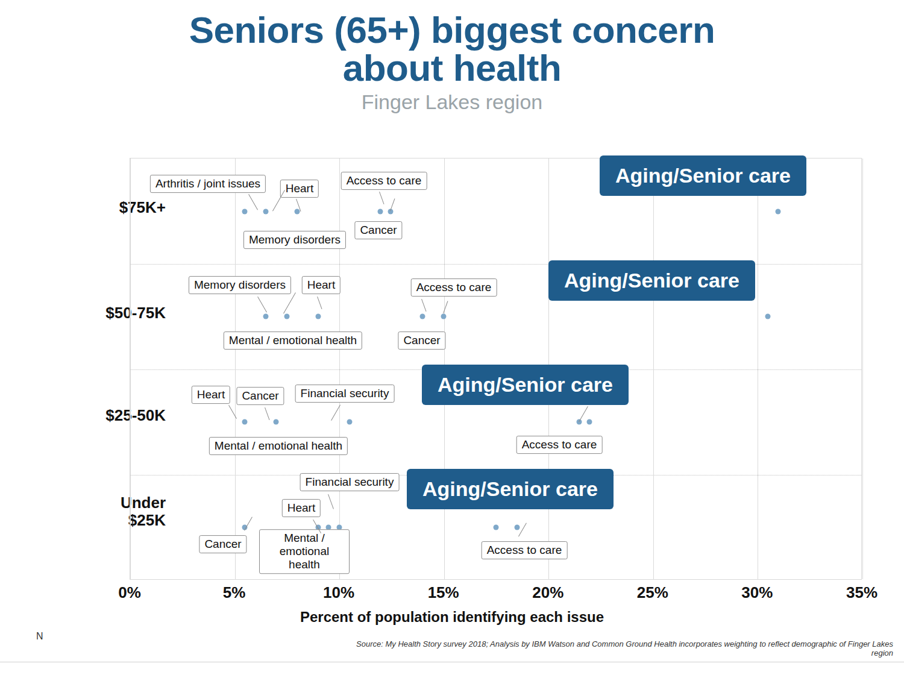Seniors (65+) biggest concern
about health
Finger Lakes region
$75K+
$50-75K
$25-50K
Under
$25K
Arthritis / joint issues
Heart
Access to care
Memory disorders
Cancer
Memory disorders
Heart
Access to care
Mental / emotional health
Cancer
Heart
Cancer
Financial security
Mental / emotional health
Access to care
Financial security
Heart
Cancer
Mental / emotional health
Access to care
Aging/Senior care
Aging/Senior care
Aging/Senior care
Aging/Senior care
0%
5%
10%
15%
20%
25%
30%
35%
Percent of population identifying each issue
N
Source: My Health Story survey 2018; Analysis by IBM Watson and Common Ground Health incorporates weighting to reflect demographic of Finger Lakes region